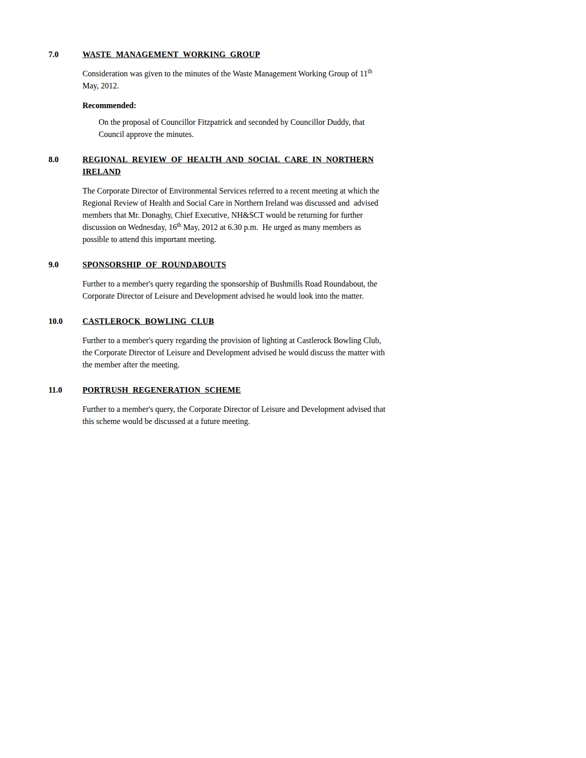7.0
WASTE MANAGEMENT WORKING GROUP
Consideration was given to the minutes of the Waste Management Working Group of 11th May, 2012.
Recommended:
On the proposal of Councillor Fitzpatrick and seconded by Councillor Duddy, that Council approve the minutes.
8.0
REGIONAL REVIEW OF HEALTH AND SOCIAL CARE IN NORTHERN
IRELAND
The Corporate Director of Environmental Services referred to a recent meeting at which the Regional Review of Health and Social Care in Northern Ireland was discussed and advised members that Mr. Donaghy, Chief Executive, NH&SCT would be returning for further discussion on Wednesday, 16th May, 2012 at 6.30 p.m. He urged as many members as possible to attend this important meeting.
9.0
SPONSORSHIP OF ROUNDABOUTS
Further to a member's query regarding the sponsorship of Bushmills Road Roundabout, the Corporate Director of Leisure and Development advised he would look into the matter.
10.0
CASTLEROCK BOWLING CLUB
Further to a member's query regarding the provision of lighting at Castlerock Bowling Club, the Corporate Director of Leisure and Development advised he would discuss the matter with the member after the meeting.
11.0
PORTRUSH REGENERATION SCHEME
Further to a member's query, the Corporate Director of Leisure and Development advised that this scheme would be discussed at a future meeting.